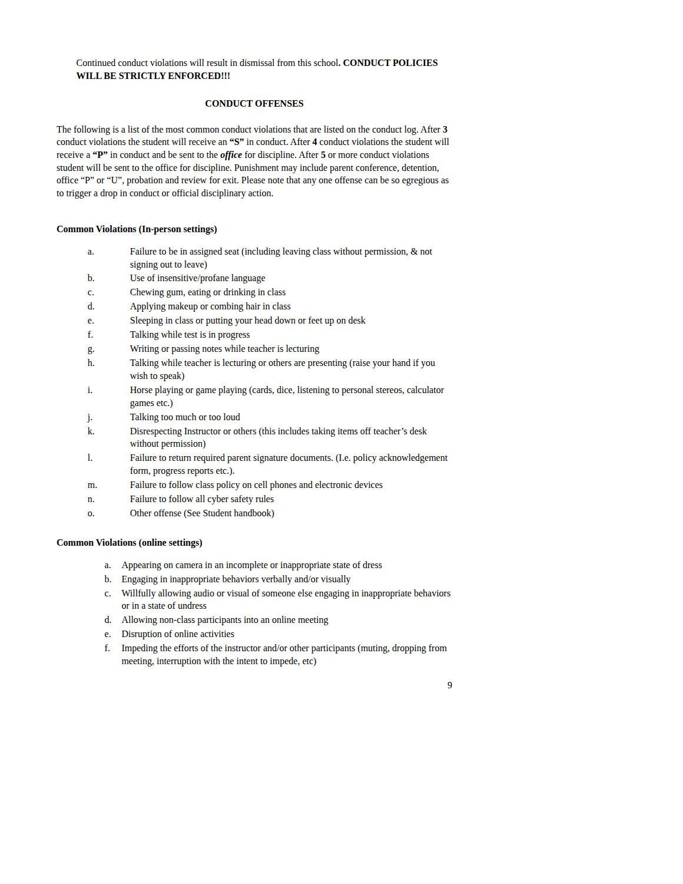Continued conduct violations will result in dismissal from this school. CONDUCT POLICIES WILL BE STRICTLY ENFORCED!!!
CONDUCT OFFENSES
The following is a list of the most common conduct violations that are listed on the conduct log. After 3 conduct violations the student will receive an “S” in conduct. After 4 conduct violations the student will receive a “P” in conduct and be sent to the office for discipline. After 5 or more conduct violations student will be sent to the office for discipline. Punishment may include parent conference, detention, office “P” or “U”, probation and review for exit. Please note that any one offense can be so egregious as to trigger a drop in conduct or official disciplinary action.
Common Violations (In-person settings)
Failure to be in assigned seat (including leaving class without permission, & not signing out to leave)
Use of insensitive/profane language
Chewing gum, eating or drinking in class
Applying makeup or combing hair in class
Sleeping in class or putting your head down or feet up on desk
Talking while test is in progress
Writing or passing notes while teacher is lecturing
Talking while teacher is lecturing or others are presenting (raise your hand if you wish to speak)
Horse playing or game playing (cards, dice, listening to personal stereos, calculator games etc.)
Talking too much or too loud
Disrespecting Instructor or others (this includes taking items off teacher’s desk without permission)
Failure to return required parent signature documents. (I.e. policy acknowledgement form, progress reports etc.).
Failure to follow class policy on cell phones and electronic devices
Failure to follow all cyber safety rules
Other offense (See Student handbook)
Common Violations (online settings)
Appearing on camera in an incomplete or inappropriate state of dress
Engaging in inappropriate behaviors verbally and/or visually
Willfully allowing audio or visual of someone else engaging in inappropriate behaviors or in a state of undress
Allowing non-class participants into an online meeting
Disruption of online activities
Impeding the efforts of the instructor and/or other participants (muting, dropping from meeting, interruption with the intent to impede, etc)
9